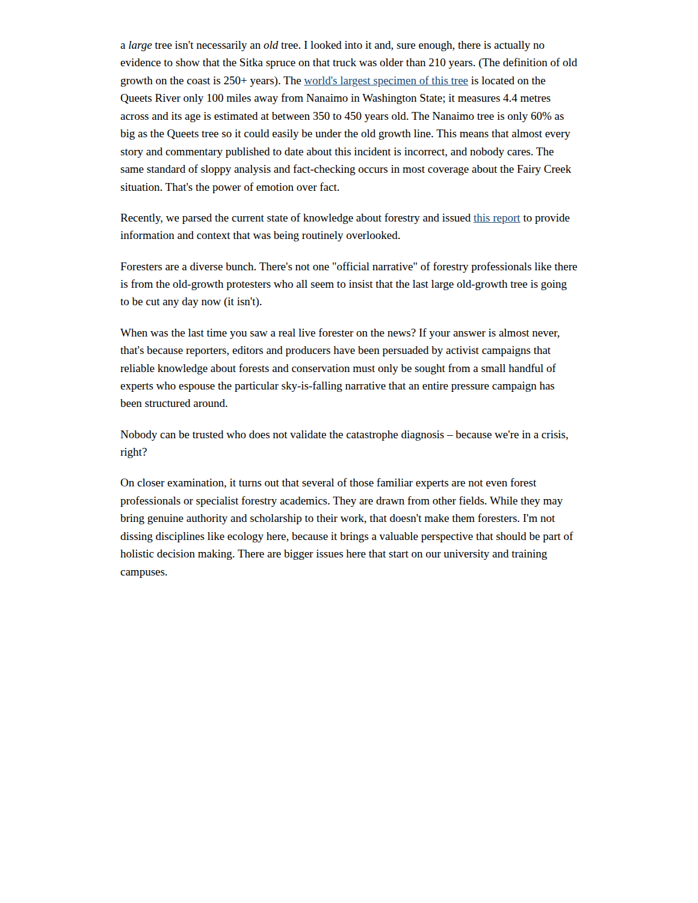a large tree isn't necessarily an old tree. I looked into it and, sure enough, there is actually no evidence to show that the Sitka spruce on that truck was older than 210 years. (The definition of old growth on the coast is 250+ years). The world's largest specimen of this tree is located on the Queets River only 100 miles away from Nanaimo in Washington State; it measures 4.4 metres across and its age is estimated at between 350 to 450 years old. The Nanaimo tree is only 60% as big as the Queets tree so it could easily be under the old growth line. This means that almost every story and commentary published to date about this incident is incorrect, and nobody cares. The same standard of sloppy analysis and fact-checking occurs in most coverage about the Fairy Creek situation. That's the power of emotion over fact.
Recently, we parsed the current state of knowledge about forestry and issued this report to provide information and context that was being routinely overlooked.
Foresters are a diverse bunch. There's not one "official narrative" of forestry professionals like there is from the old-growth protesters who all seem to insist that the last large old-growth tree is going to be cut any day now (it isn't).
When was the last time you saw a real live forester on the news? If your answer is almost never, that's because reporters, editors and producers have been persuaded by activist campaigns that reliable knowledge about forests and conservation must only be sought from a small handful of experts who espouse the particular sky-is-falling narrative that an entire pressure campaign has been structured around.
Nobody can be trusted who does not validate the catastrophe diagnosis – because we're in a crisis, right?
On closer examination, it turns out that several of those familiar experts are not even forest professionals or specialist forestry academics. They are drawn from other fields. While they may bring genuine authority and scholarship to their work, that doesn't make them foresters. I'm not dissing disciplines like ecology here, because it brings a valuable perspective that should be part of holistic decision making. There are bigger issues here that start on our university and training campuses.